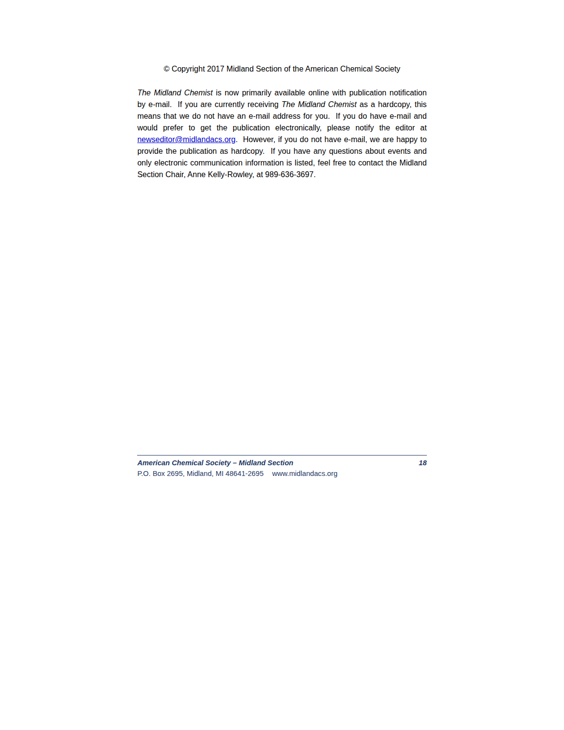© Copyright 2017 Midland Section of the American Chemical Society
The Midland Chemist is now primarily available online with publication notification by e-mail. If you are currently receiving The Midland Chemist as a hardcopy, this means that we do not have an e-mail address for you. If you do have e-mail and would prefer to get the publication electronically, please notify the editor at newseditor@midlandacs.org. However, if you do not have e-mail, we are happy to provide the publication as hardcopy. If you have any questions about events and only electronic communication information is listed, feel free to contact the Midland Section Chair, Anne Kelly-Rowley, at 989-636-3697.
American Chemical Society – Midland Section 18
P.O. Box 2695, Midland, MI 48641-2695www.midlandacs.org